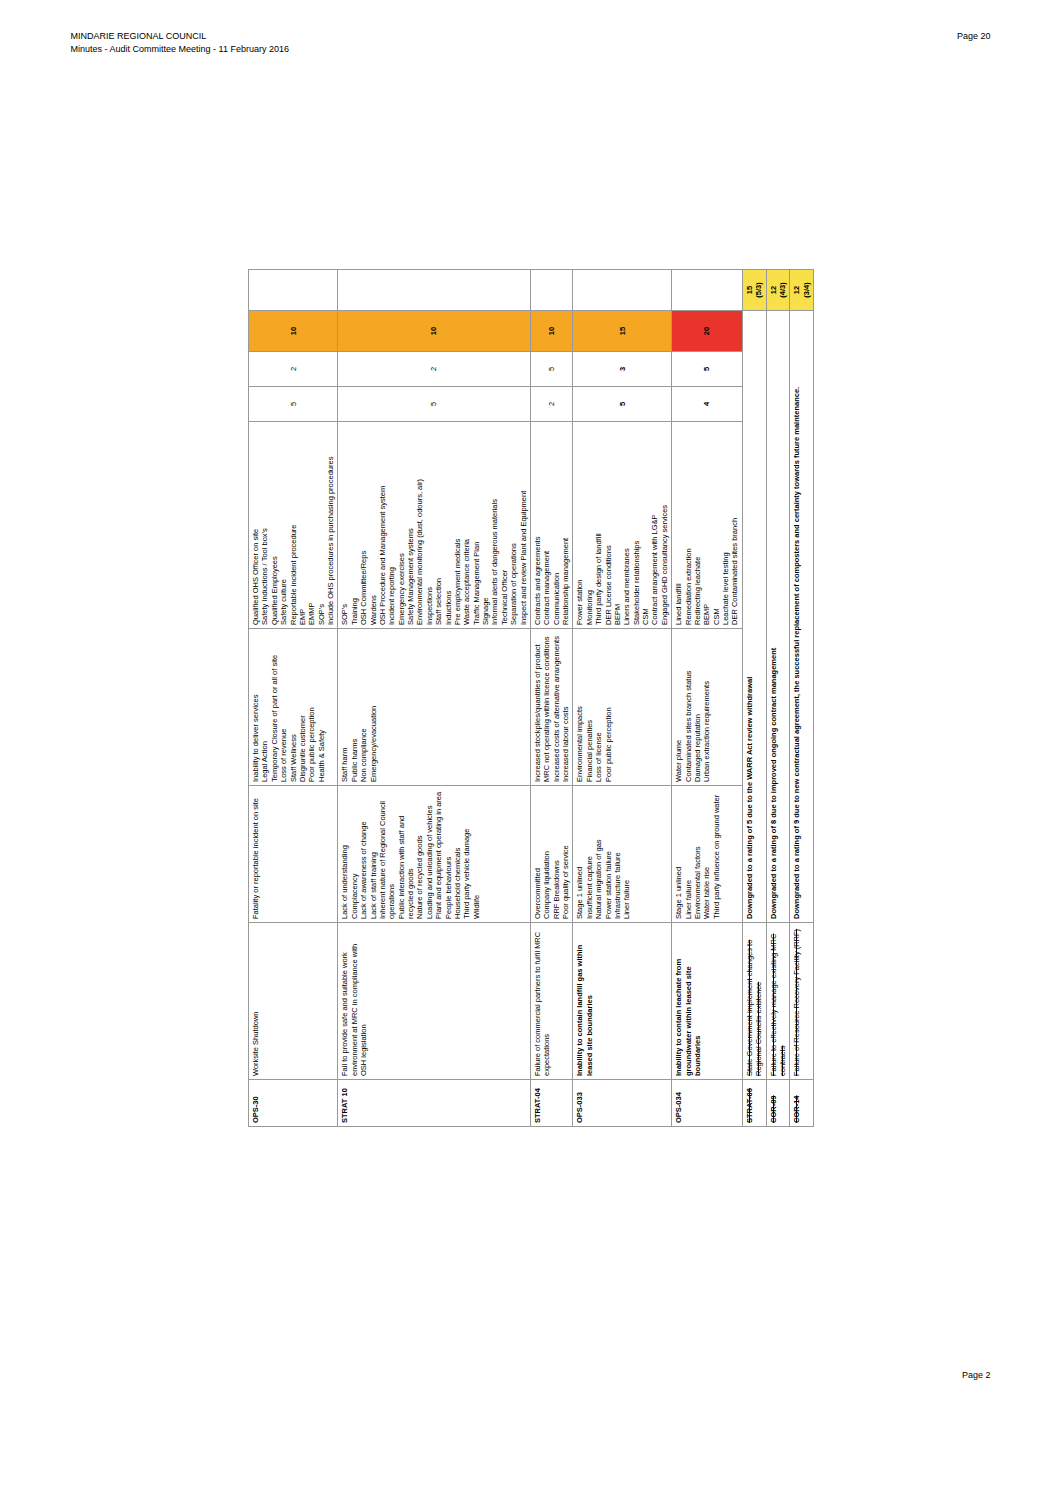Page 20 MINDARIE REGIONAL COUNCIL
Minutes - Audit Committee Meeting - 11 February 2016
| OPS-30 | Worksite Shutdown | Fatality or reportable incident on site | Inability to deliver services Legal Action Temporary Closure of part or all of site Loss of revenue Staff Wellness Disgruntle customer Poor public perception Health & Safety | Qualified OHS Officer on site Safety Inductions / Tool box's Qualified Employees Safety culture Reportable incident procedure EMP EMMP SOP's Include OHS procedures in purchasing procedures | 5 | 2 | 10 | |
| STRAT 10 | Fail to provide safe and suitable work environment at MRC in compliance with OSH legislation | Lack of understanding Complacency Lack of awareness of change Lack of staff training Inherent nature of Regional Council operations Public interaction with staff and recycled goods Nature of recycled goods Loading and unloading of vehicles Plant and equipment operating in area People behaviours Household chemicals Third party vehicle damage Wildlife | Staff harm Public harms Non compliance Emergency/evacuation | SOP's Training OSH Committee/Reps Wardens OSH Procedure and Management system Incident reporting Emergency exercises Safety Management systems Environmental monitoring (dust, odours, air) Inspections Staff selection Inductions Pre employment medicals Waste acceptance criteria Traffic Management Plan Signage Informal alerts of dangerous materials Technical Officer Separation of operations Inspect and review Plant and Equipment | 5 | 2 | 10 | |
| STRAT-04 | Failure of commercial partners to fulfil MRC expectations | Overcommitted Company liquidation RRF Breakdowns Poor quality of service | Increased stockpiles/quantities of product MRC not operating within licence conditions Increased costs of alternative arrangements Increased labour costs | Contracts and agreements Contract management Communication Relationship management | 2 | 5 | 10 | |
| OPS-033 | Inability to contain landfill gas within leased site boundaries | Stage 1 unlined Insufficient capture Natural migration of gas Power station failure Infrastructure failure Liner failure | Environmental impacts Financial penalties Loss of license Poor public perception | Power station Monitoring Third party design of landfill DER License conditions BEPM Liners and membranes Stakeholder relationships CSM Contract arrangement with LG&P Engaged GHD consultancy services | 5 | 3 | 15 | |
| OPS-034 | Inability to contain leachate from groundwater within leased site boundaries | Stage 1 unlined Liner failure Environmental factors Water table rise Third party influence on ground water | Water plume Contaminated sites branch status Damaged reputation Urban extraction requirements | Lined landfill Remediation extraction Redirecting leachate BEMP CSM Leachate level testing DER Contaminated sites branch | 4 | 5 | 20 | |
| STRAT-06 | State Government implement changes to Regional Councils existence | Downgraded to a rating of 5 due to the WARR Act review withdrawal | 15 (5/3) |
| COR-09 | Failure to effectively manage existing MRC contracts | Downgraded to a rating of 8 due to improved ongoing contract management | 12 (4/3) |
| COR-14 | Failure of Resource Recovery Facility (RRF) | Downgraded to a rating of 9 due to new contractual agreement, the successful replacement of composters and certainty towards future maintenance. | 12 (3/4) |
Page 2